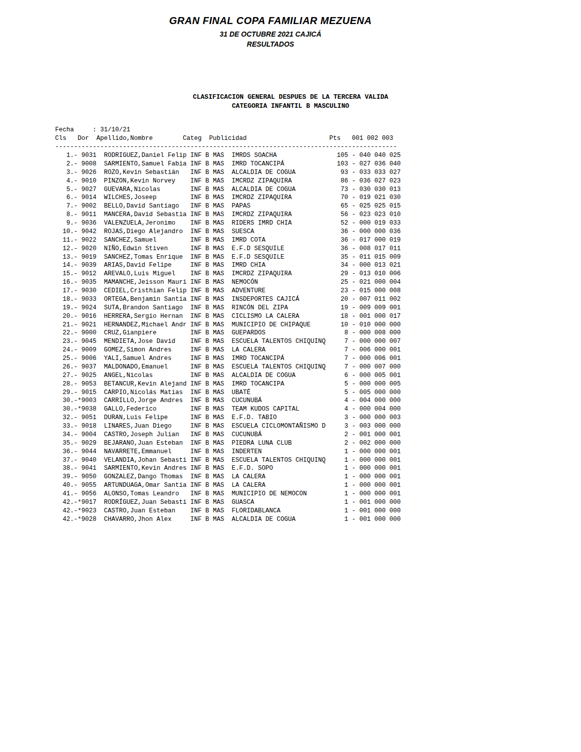GRAN FINAL COPA FAMILIAR MEZUENA
31 DE OCTUBRE 2021 CAJICÁ
RESULTADOS
CLASIFICACION GENERAL DESPUES DE LA TERCERA VALIDA
CATEGORIA INFANTIL B MASCULINO
Fecha     : 31/10/21
Cls   Dor  Apellido,Nombre        Categ  Publicidad                      Pts   001 002 003
-------------------------------------------------------------------------------------------
   1.- 9031  RODRIGUEZ,Daniel Felip INF B MAS  IMRDS SOACHA                105 - 040 040 025
   2.- 9008  SARMIENTO,Samuel Fabia INF B MAS  IMRD TOCANCIPÁ              103 - 027 036 040
   3.- 9026  ROZO,Kevin Sebastián   INF B MAS  ALCALDIA DE COGUA            93 - 033 033 027
   4.- 9010  PINZON,Kevin Norvey    INF B MAS  IMCRDZ ZIPAQUIRA             86 - 036 027 023
   5.- 9027  GUEVARA,Nicolas        INF B MAS  ALCALDIA DE COGUA            73 - 030 030 013
   6.- 9014  WILCHES,Joseep         INF B MAS  IMCRDZ ZIPAQUIRA             70 - 019 021 030
   7.- 9002  BELLO,David Santiago   INF B MAS  PAPAS                        65 - 025 025 015
   8.- 9011  MANCERA,David Sebastia INF B MAS  IMCRDZ ZIPAQUIRA             56 - 023 023 010
   9.- 9036  VALENZUELA,Jeronimo    INF B MAS  RIDERS IMRD CHIA             52 - 000 019 033
  10.- 9042  ROJAS,Diego Alejandro  INF B MAS  SUESCA                       36 - 000 000 036
  11.- 9022  SANCHEZ,Samuel         INF B MAS  IMRD COTA                    36 - 017 000 019
  12.- 9020  NIÑO,Edwin Stiven      INF B MAS  E.F.D SESQUILE               36 - 008 017 011
  13.- 9019  SANCHEZ,Tomas Enrique  INF B MAS  E.F.D SESQUILE               35 - 011 015 009
  14.- 9039  ARIAS,David Felipe     INF B MAS  IMRD CHIA                    34 - 000 013 021
  15.- 9012  AREVALO,Luis Miguel    INF B MAS  IMCRDZ ZIPAQUIRA             29 - 013 010 006
  16.- 9035  MAMANCHE,Jeisson Mauri INF B MAS  NEMOCÓN                      25 - 021 000 004
  17.- 9030  CEDIEL,Cristhian Felip INF B MAS  ADVENTURE                    23 - 015 000 008
  18.- 9033  ORTEGA,Benjamin Santia INF B MAS  INSDEPORTES CAJICÁ           20 - 007 011 002
  19.- 9024  SUTA,Brandon Santiago  INF B MAS  RINCÓN DEL ZIPA              19 - 009 009 001
  20.- 9016  HERRERA,Sergio Hernan  INF B MAS  CICLISMO LA CALERA           18 - 001 000 017
  21.- 9021  HERNANDEZ,Michael Andr INF B MAS  MUNICIPIO DE CHIPAQUE        10 - 010 000 000
  22.- 9000  CRUZ,Gianpiere         INF B MAS  GUEPARDOS                     8 - 000 008 000
  23.- 9045  MENDIETA,Jose David    INF B MAS  ESCUELA TALENTOS CHIQUINQ     7 - 000 000 007
  24.- 9009  GOMEZ,Simon Andres     INF B MAS  LA CALERA                     7 - 006 000 001
  25.- 9006  YALI,Samuel Andres     INF B MAS  IMRD TOCANCIPÁ                7 - 000 006 001
  26.- 9037  MALDONADO,Emanuel      INF B MAS  ESCUELA TALENTOS CHIQUINQ     7 - 000 007 000
  27.- 9025  ANGEL,Nicolas          INF B MAS  ALCALDIA DE COGUA             6 - 000 005 001
  28.- 9053  BETANCUR,Kevin Alejand INF B MAS  IMRD TOCANCIPA                5 - 000 000 005
  29.- 9015  CARPIO,Nicolás Matías  INF B MAS  UBATÉ                         5 - 005 000 000
  30.-*9003  CARRILLO,Jorge Andres  INF B MAS  CUCUNUBÁ                      4 - 004 000 000
  30.-*9038  GALLO,Federico         INF B MAS  TEAM KUDOS CAPITAL            4 - 000 004 000
  32.- 9051  DURAN,Luis Felipe      INF B MAS  E.F.D. TABIO                  3 - 000 000 003
  33.- 9018  LINARES,Juan Diego     INF B MAS  ESCUELA CICLOMONTAÑISMO D     3 - 003 000 000
  34.- 9004  CASTRO,Joseph Julian   INF B MAS  CUCUNUBÁ                      2 - 001 000 001
  35.- 9029  BEJARANO,Juan Esteban  INF B MAS  PIEDRA LUNA CLUB              2 - 002 000 000
  36.- 9044  NAVARRETE,Emmanuel     INF B MAS  INDERTEN                      1 - 000 000 001
  37.- 9040  VELANDIA,Johan Sebasti INF B MAS  ESCUELA TALENTOS CHIQUINQ     1 - 000 000 001
  38.- 9041  SARMIENTO,Kevin Andres INF B MAS  E.F.D. SOPO                   1 - 000 000 001
  39.- 9050  GONZALEZ,Dango Thomas  INF B MAS  LA CALERA                     1 - 000 000 001
  40.- 9055  ARTUNDUAGA,Omar Santia INF B MAS  LA CALERA                     1 - 000 000 001
  41.- 9056  ALONSO,Tomas Leandro   INF B MAS  MUNICIPIO DE NEMOCON          1 - 000 000 001
  42.-*9017  RODRÍGUEZ,Juan Sebasti INF B MAS  GUASCA                        1 - 001 000 000
  42.-*9023  CASTRO,Juan Esteban    INF B MAS  FLORIDABLANCA                 1 - 001 000 000
  42.-*9028  CHAVARRO,Jhon Alex     INF B MAS  ALCALDIA DE COGUA             1 - 001 000 000